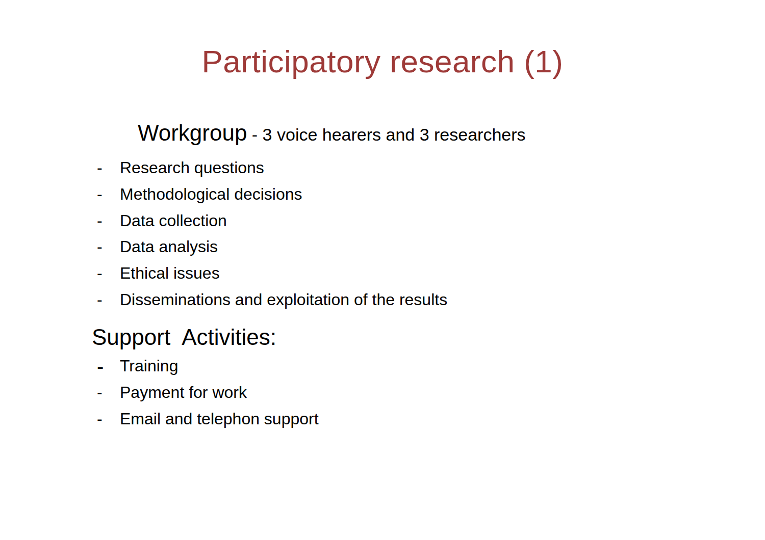Participatory research (1)
Workgroup - 3 voice hearers and 3 researchers
Research questions
Methodological decisions
Data collection
Data analysis
Ethical issues
Disseminations and exploitation of the results
Support Activities:
Training
Payment for work
Email and telephon support